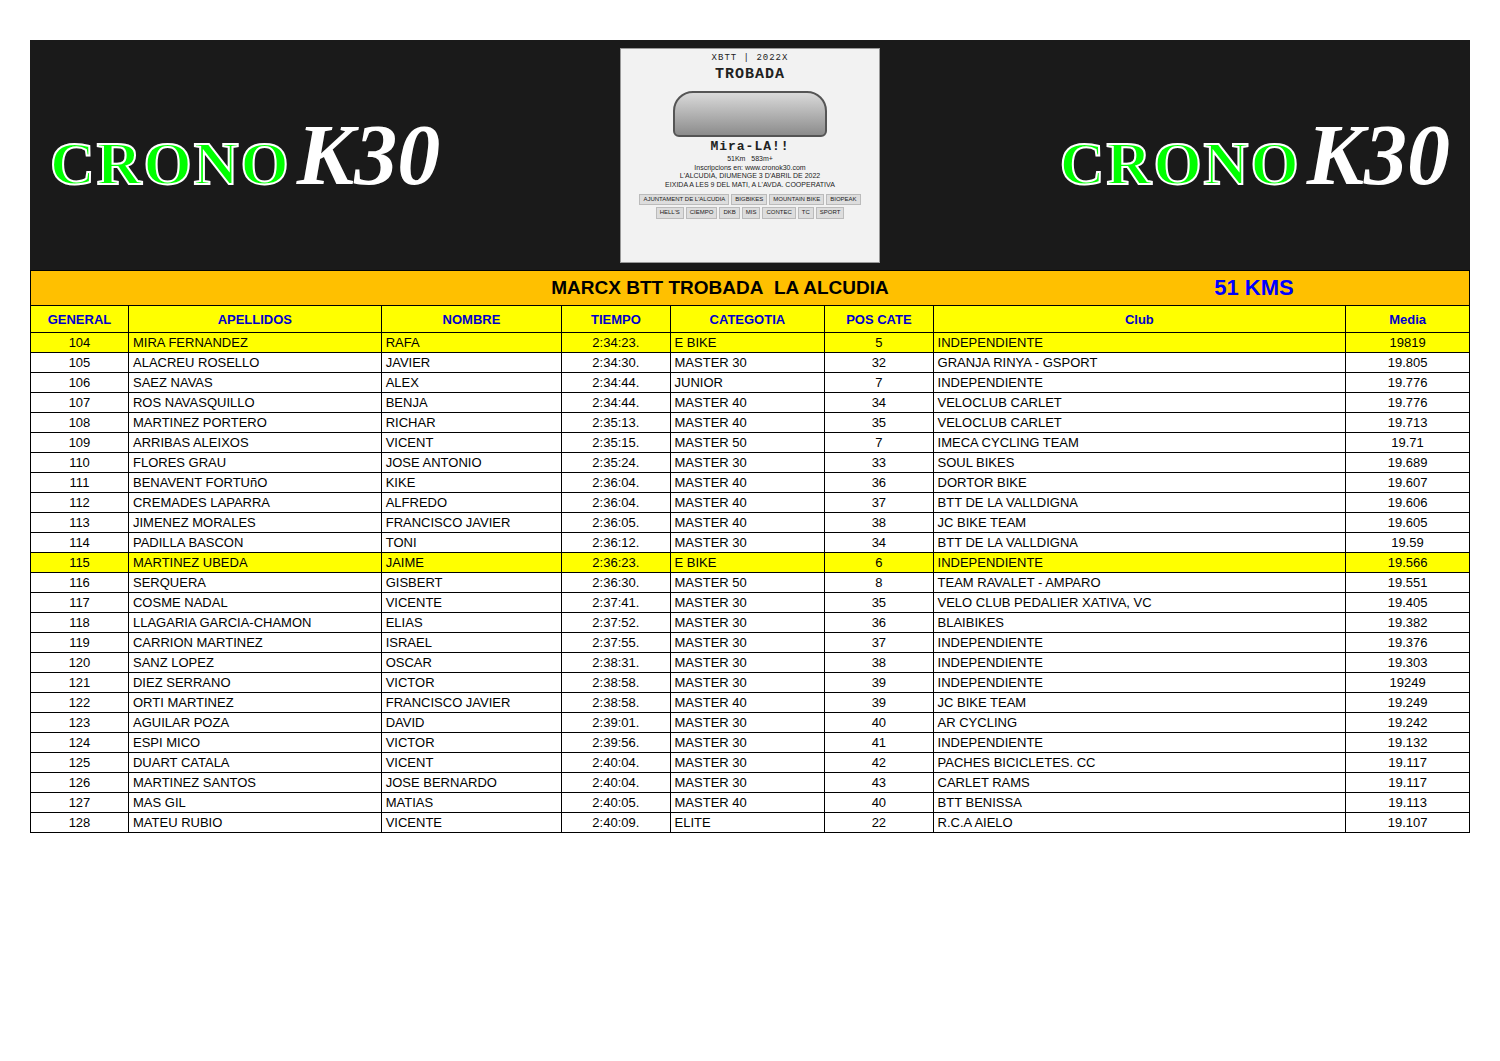CRONO K30
XBTT | 2022X
TROBADA
Mira-LA!!
51Km 583m+
Inscripcions en: www.cronok30.com
L'ALCUDIA, DIUMENGE 3 D'ABRIL DE 2022
EIXIDA A LES 9 DEL MATI, A L'AVDA. COOPERATIVA
AJUNTAMENT DE L'ALCUDIA BIGBIKES MOUNTAIN BIKE BIOPEAK HELL'S CIEMPO DKB MIS CONTEC TC SPORT
CRONO K30
MARCX BTT TROBADA LA ALCUDIA
51 KMS
| GENERAL | APELLIDOS | NOMBRE | TIEMPO | CATEGOTIA | POS CATE | Club | Media |
| --- | --- | --- | --- | --- | --- | --- | --- |
| 104 | MIRA FERNANDEZ | RAFA | 2:34:23. | E BIKE | 5 | INDEPENDIENTE | 19819 |
| 105 | ALACREU ROSELLO | JAVIER | 2:34:30. | MASTER 30 | 32 | GRANJA RINYA - GSPORT | 19.805 |
| 106 | SAEZ NAVAS | ALEX | 2:34:44. | JUNIOR | 7 | INDEPENDIENTE | 19.776 |
| 107 | ROS NAVASQUILLO | BENJA | 2:34:44. | MASTER 40 | 34 | VELOCLUB CARLET | 19.776 |
| 108 | MARTINEZ PORTERO | RICHAR | 2:35:13. | MASTER 40 | 35 | VELOCLUB CARLET | 19.713 |
| 109 | ARRIBAS ALEIXOS | VICENT | 2:35:15. | MASTER 50 | 7 | IMECA CYCLING TEAM | 19.71 |
| 110 | FLORES GRAU | JOSE ANTONIO | 2:35:24. | MASTER 30 | 33 | SOUL BIKES | 19.689 |
| 111 | BENAVENT FORTUñO | KIKE | 2:36:04. | MASTER 40 | 36 | DORTOR BIKE | 19.607 |
| 112 | CREMADES LAPARRA | ALFREDO | 2:36:04. | MASTER 40 | 37 | BTT DE LA VALLDIGNA | 19.606 |
| 113 | JIMENEZ MORALES | FRANCISCO JAVIER | 2:36:05. | MASTER 40 | 38 | JC BIKE TEAM | 19.605 |
| 114 | PADILLA BASCON | TONI | 2:36:12. | MASTER 30 | 34 | BTT DE LA VALLDIGNA | 19.59 |
| 115 | MARTINEZ UBEDA | JAIME | 2:36:23. | E BIKE | 6 | INDEPENDIENTE | 19.566 |
| 116 | SERQUERA | GISBERT | 2:36:30. | MASTER 50 | 8 | TEAM RAVALET - AMPARO | 19.551 |
| 117 | COSME NADAL | VICENTE | 2:37:41. | MASTER 30 | 35 | VELO CLUB PEDALIER XATIVA, VC | 19.405 |
| 118 | LLAGARIA GARCIA-CHAMON | ELIAS | 2:37:52. | MASTER 30 | 36 | BLAIBIKES | 19.382 |
| 119 | CARRION MARTINEZ | ISRAEL | 2:37:55. | MASTER 30 | 37 | INDEPENDIENTE | 19.376 |
| 120 | SANZ LOPEZ | OSCAR | 2:38:31. | MASTER 30 | 38 | INDEPENDIENTE | 19.303 |
| 121 | DIEZ SERRANO | VICTOR | 2:38:58. | MASTER 30 | 39 | INDEPENDIENTE | 19249 |
| 122 | ORTI MARTINEZ | FRANCISCO JAVIER | 2:38:58. | MASTER 40 | 39 | JC BIKE TEAM | 19.249 |
| 123 | AGUILAR POZA | DAVID | 2:39:01. | MASTER 30 | 40 | AR CYCLING | 19.242 |
| 124 | ESPI MICO | VICTOR | 2:39:56. | MASTER 30 | 41 | INDEPENDIENTE | 19.132 |
| 125 | DUART CATALA | VICENT | 2:40:04. | MASTER 30 | 42 | PACHES BICICLETES. CC | 19.117 |
| 126 | MARTINEZ SANTOS | JOSE BERNARDO | 2:40:04. | MASTER 30 | 43 | CARLET RAMS | 19.117 |
| 127 | MAS GIL | MATIAS | 2:40:05. | MASTER 40 | 40 | BTT BENISSA | 19.113 |
| 128 | MATEU RUBIO | VICENTE | 2:40:09. | ELITE | 22 | R.C.A AIELO | 19.107 |